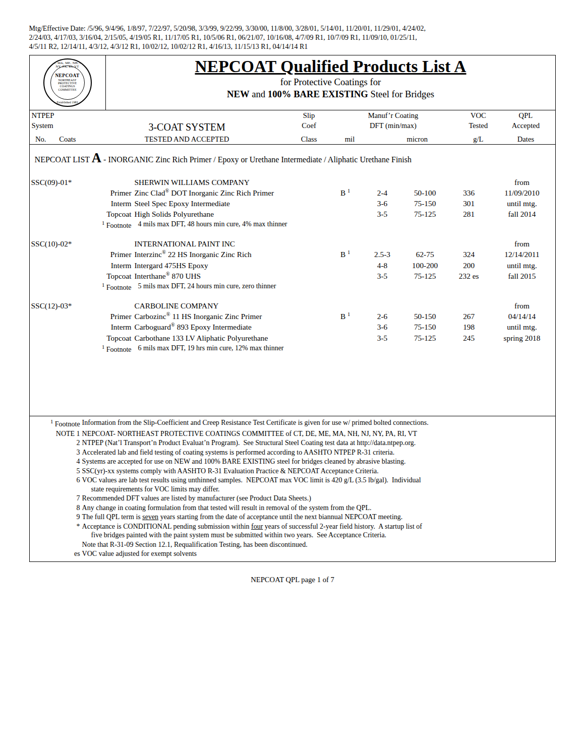Mtg/Effective Date: /5/96, 9/4/96, 1/8/97, 7/22/97, 5/20/98, 3/3/99, 9/22/99, 3/30/00, 11/8/00, 3/28/01, 5/14/01, 11/20/01, 11/29/01, 4/24/02,
2/24/03, 4/17/03, 3/16/04, 2/15/05, 4/19/05 R1, 11/17/05 R1, 10/5/06 R1, 06/21/07, 10/16/08, 4/7/09 R1, 10/7/09 R1, 11/09/10, 01/25/11,
4/5/11 R2, 12/14/11, 4/3/12, 4/3/12 R1, 10/02/12, 10/02/12 R1, 4/16/13, 11/15/13 R1, 04/14/14 R1
CT, MA, ME, NH, NJ
NY, PA, RI, VT
NEPCOAT
NORTHEAST
PROTECTIVE
COATINGS
COMMITTEE
Established 1983
NEPCOAT Qualified Products List A
for Protective Coatings for
NEW and 100% BARE EXISTING Steel for Bridges
| NTPEP | | | Slip | Manuf’r Coating | VOC | QPL |
| System | 3-COAT SYSTEM | Coef | DFT (min/max) | Tested | Accepted |
| No. Coats | TESTED AND ACCEPTED | Class | mil | micron | g/L | Dates |
NEPCOAT LIST A - INORGANIC Zinc Rich Primer / Epoxy or Urethane Intermediate / Aliphatic Urethane Finish
| SSC(09)-01* | | SHERWIN WILLIAMS COMPANY | | | | | from |
| | Primer | Zinc Clad ® DOT Inorganic Zinc Rich Primer | B 1 | 2-4 | 50-100 | 336 | 11/09/2010 |
| | Interm | Steel Spec Epoxy Intermediate | | 3-6 | 75-150 | 301 | until mtg. |
| | Topcoat | High Solids Polyurethane | | 3-5 | 75-125 | 281 | fall 2014 |
| | 1 Footnote | 4 mils max DFT, 48 hours min cure, 4% max thinner |
| SSC(10)-02* | | INTERNATIONAL PAINT INC | | | | | from |
| | Primer | Interzinc ® 22 HS Inorganic Zinc Rich | B 1 | 2.5-3 | 62-75 | 324 | 12/14/2011 |
| | Interm | Intergard 475HS Epoxy | | 4-8 | 100-200 | 200 | until mtg. |
| | Topcoat | Interthane ® 870 UHS | | 3-5 | 75-125 | 232 es | fall 2015 |
| | 1 Footnote | 5 mils max DFT, 24 hours min cure, zero thinner |
| SSC(12)-03* | | CARBOLINE COMPANY | | | | | from |
| | Primer | Carbozinc ® 11 HS Inorganic Zinc Primer | B 1 | 2-6 | 50-150 | 267 | 04/14/14 |
| | Interm | Carboguard ® 893 Epoxy Intermediate | | 3-6 | 75-150 | 198 | until mtg. |
| | Topcoat | Carbothane 133 LV Aliphatic Polyurethane | | 3-5 | 75-125 | 245 | spring 2018 |
| | 1 Footnote | 6 mils max DFT, 19 hrs min cure, 12% max thinner |
| 1 Footnote | Information from the Slip-Coefficient and Creep Resistance Test Certificate is given for use w/ primed bolted connections. |
| NOTE 1 | NEPCOAT- NORTHEAST PROTECTIVE COATINGS COMMITTEE of CT, DE, ME, MA, NH, NJ, NY, PA, RI, VT |
| 2 | NTPEP (Nat’l Transport’n Product Evaluat’n Program). See Structural Steel Coating test data at http://data.ntpep.org. |
| 3 | Accelerated lab and field testing of coating systems is performed according to AASHTO NTPEP R-31 criteria. |
| 4 | Systems are accepted for use on NEW and 100% BARE EXISTING steel for bridges cleaned by abrasive blasting. |
| 5 | SSC(yr)-xx systems comply with AASHTO R-31 Evaluation Practice & NEPCOAT Acceptance Criteria. |
| 6 | VOC values are lab test results using unthinned samples. NEPCOAT max VOC limit is 420 g/L (3.5 lb/gal). Individual state requirements for VOC limits may differ. |
| 7 | Recommended DFT values are listed by manufacturer (see Product Data Sheets.) |
| 8 | Any change in coating formulation from that tested will result in removal of the system from the QPL. |
| 9 | The full QPL term is seven years starting from the date of acceptance until the next biannual NEPCOAT meeting. |
| * | Acceptance is CONDITIONAL pending submission within four years of successful 2-year field history. A startup list of five bridges painted with the paint system must be submitted within two years. See Acceptance Criteria. |
| | Note that R-31-09 Section 12.1, Requalification Testing, has been discontinued. |
| es | VOC value adjusted for exempt solvents |
NEPCOAT QPL page 1 of 7